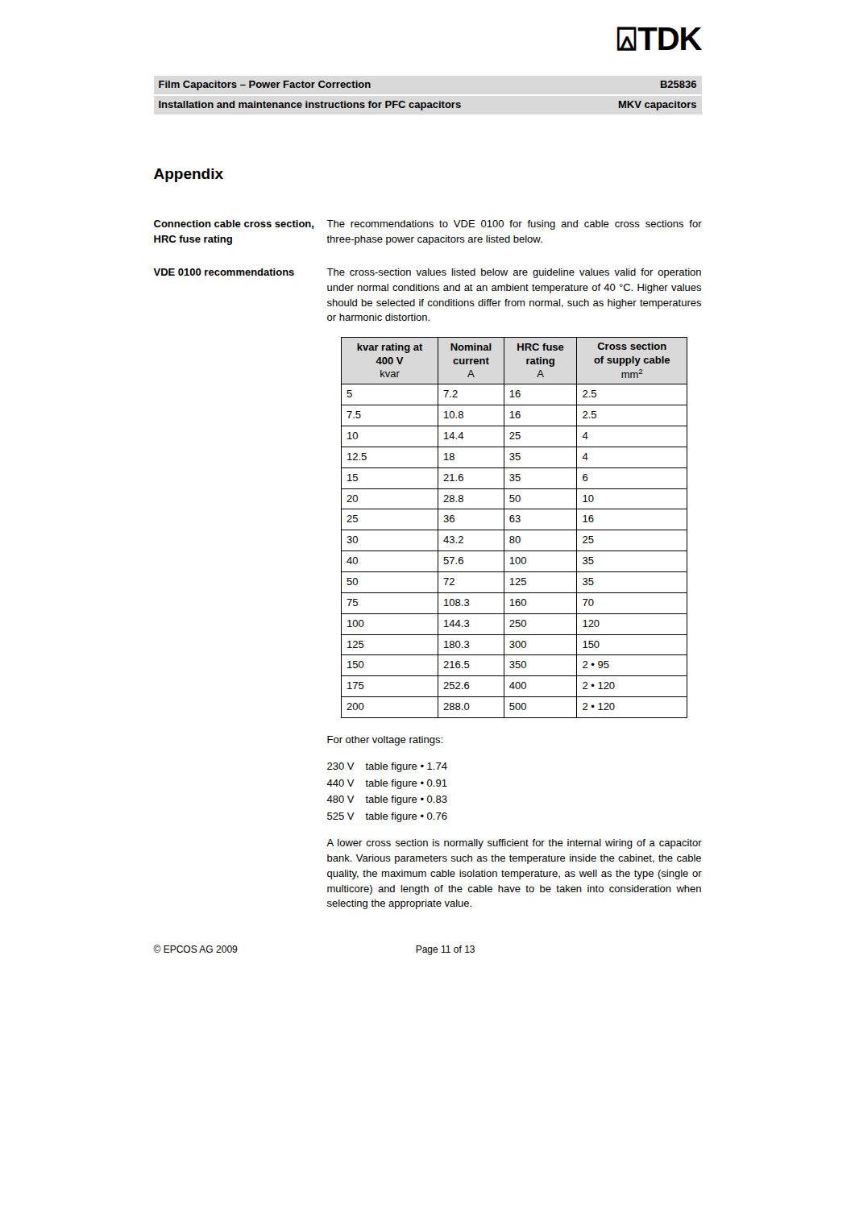⍓TDK
Film Capacitors – Power Factor Correction B25836
Installation and maintenance instructions for PFC capacitors MKV capacitors
Appendix
Connection cable cross section, HRC fuse rating
The recommendations to VDE 0100 for fusing and cable cross sections for three-phase power capacitors are listed below.
VDE 0100 recommendations
The cross-section values listed below are guideline values valid for operation under normal conditions and at an ambient temperature of 40 °C. Higher values should be selected if conditions differ from normal, such as higher temperatures or harmonic distortion.
| kvar rating at 400 V kvar | Nominal current A | HRC fuse rating A | Cross section of supply cable mm 2 |
| --- | --- | --- | --- |
| 5 | 7.2 | 16 | 2.5 |
| 7.5 | 10.8 | 16 | 2.5 |
| 10 | 14.4 | 25 | 4 |
| 12.5 | 18 | 35 | 4 |
| 15 | 21.6 | 35 | 6 |
| 20 | 28.8 | 50 | 10 |
| 25 | 36 | 63 | 16 |
| 30 | 43.2 | 80 | 25 |
| 40 | 57.6 | 100 | 35 |
| 50 | 72 | 125 | 35 |
| 75 | 108.3 | 160 | 70 |
| 100 | 144.3 | 250 | 120 |
| 125 | 180.3 | 300 | 150 |
| 150 | 216.5 | 350 | 2 • 95 |
| 175 | 252.6 | 400 | 2 • 120 |
| 200 | 288.0 | 500 | 2 • 120 |
For other voltage ratings:
230 Vtable figure • 1.74
440 Vtable figure • 0.91
480 Vtable figure • 0.83
525 Vtable figure • 0.76
A lower cross section is normally sufficient for the internal wiring of a capacitor bank. Various parameters such as the temperature inside the cabinet, the cable quality, the maximum cable isolation temperature, as well as the type (single or multicore) and length of the cable have to be taken into consideration when selecting the appropriate value.
© EPCOS AG 2009
Page 11 of 13